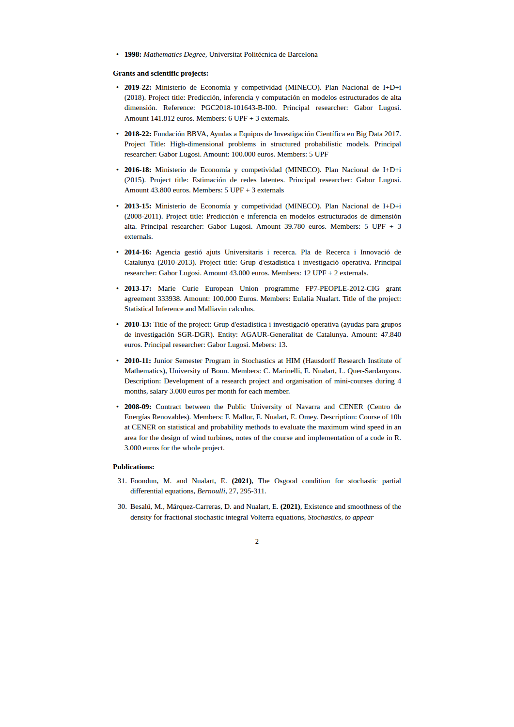1998: Mathematics Degree, Universitat Politècnica de Barcelona
Grants and scientific projects:
2019-22: Ministerio de Economía y competividad (MINECO). Plan Nacional de I+D+i (2018). Project title: Predicción, inferencia y computación en modelos estructurados de alta dimensión. Reference: PGC2018-101643-B-I00. Principal researcher: Gabor Lugosi. Amount 141.812 euros. Members: 6 UPF + 3 externals.
2018-22: Fundación BBVA, Ayudas a Equipos de Investigación Científica en Big Data 2017. Project Title: High-dimensional problems in structured probabilistic models. Principal researcher: Gabor Lugosi. Amount: 100.000 euros. Members: 5 UPF
2016-18: Ministerio de Economía y competividad (MINECO). Plan Nacional de I+D+i (2015). Project title: Estimación de redes latentes. Principal researcher: Gabor Lugosi. Amount 43.800 euros. Members: 5 UPF + 3 externals
2013-15: Ministerio de Economía y competividad (MINECO). Plan Nacional de I+D+i (2008-2011). Project title: Predicción e inferencia en modelos estructurados de dimensión alta. Principal researcher: Gabor Lugosi. Amount 39.780 euros. Members: 5 UPF + 3 externals.
2014-16: Agencia gestió ajuts Universitaris i recerca. Pla de Recerca i Innovació de Catalunya (2010-2013). Project title: Grup d'estadística i investigació operativa. Principal researcher: Gabor Lugosi. Amount 43.000 euros. Members: 12 UPF + 2 externals.
2013-17: Marie Curie European Union programme FP7-PEOPLE-2012-CIG grant agreement 333938. Amount: 100.000 Euros. Members: Eulalia Nualart. Title of the project: Statistical Inference and Malliavin calculus.
2010-13: Title of the project: Grup d'estadística i investigació operativa (ayudas para grupos de investigación SGR-DGR). Entity: AGAUR-Generalitat de Catalunya. Amount: 47.840 euros. Principal researcher: Gabor Lugosi. Mebers: 13.
2010-11: Junior Semester Program in Stochastics at HIM (Hausdorff Research Institute of Mathematics), University of Bonn. Members: C. Marinelli, E. Nualart, L. Quer-Sardanyons. Description: Development of a research project and organisation of mini-courses during 4 months, salary 3.000 euros per month for each member.
2008-09: Contract between the Public University of Navarra and CENER (Centro de Energías Renovables). Members: F. Mallor, E. Nualart, E. Omey. Description: Course of 10h at CENER on statistical and probability methods to evaluate the maximum wind speed in an area for the design of wind turbines, notes of the course and implementation of a code in R. 3.000 euros for the whole project.
Publications:
31. Foondun, M. and Nualart, E. (2021), The Osgood condition for stochastic partial differential equations, Bernoulli, 27, 295-311.
30. Besalú, M., Márquez-Carreras, D. and Nualart, E. (2021), Existence and smoothness of the density for fractional stochastic integral Volterra equations, Stochastics, to appear
2